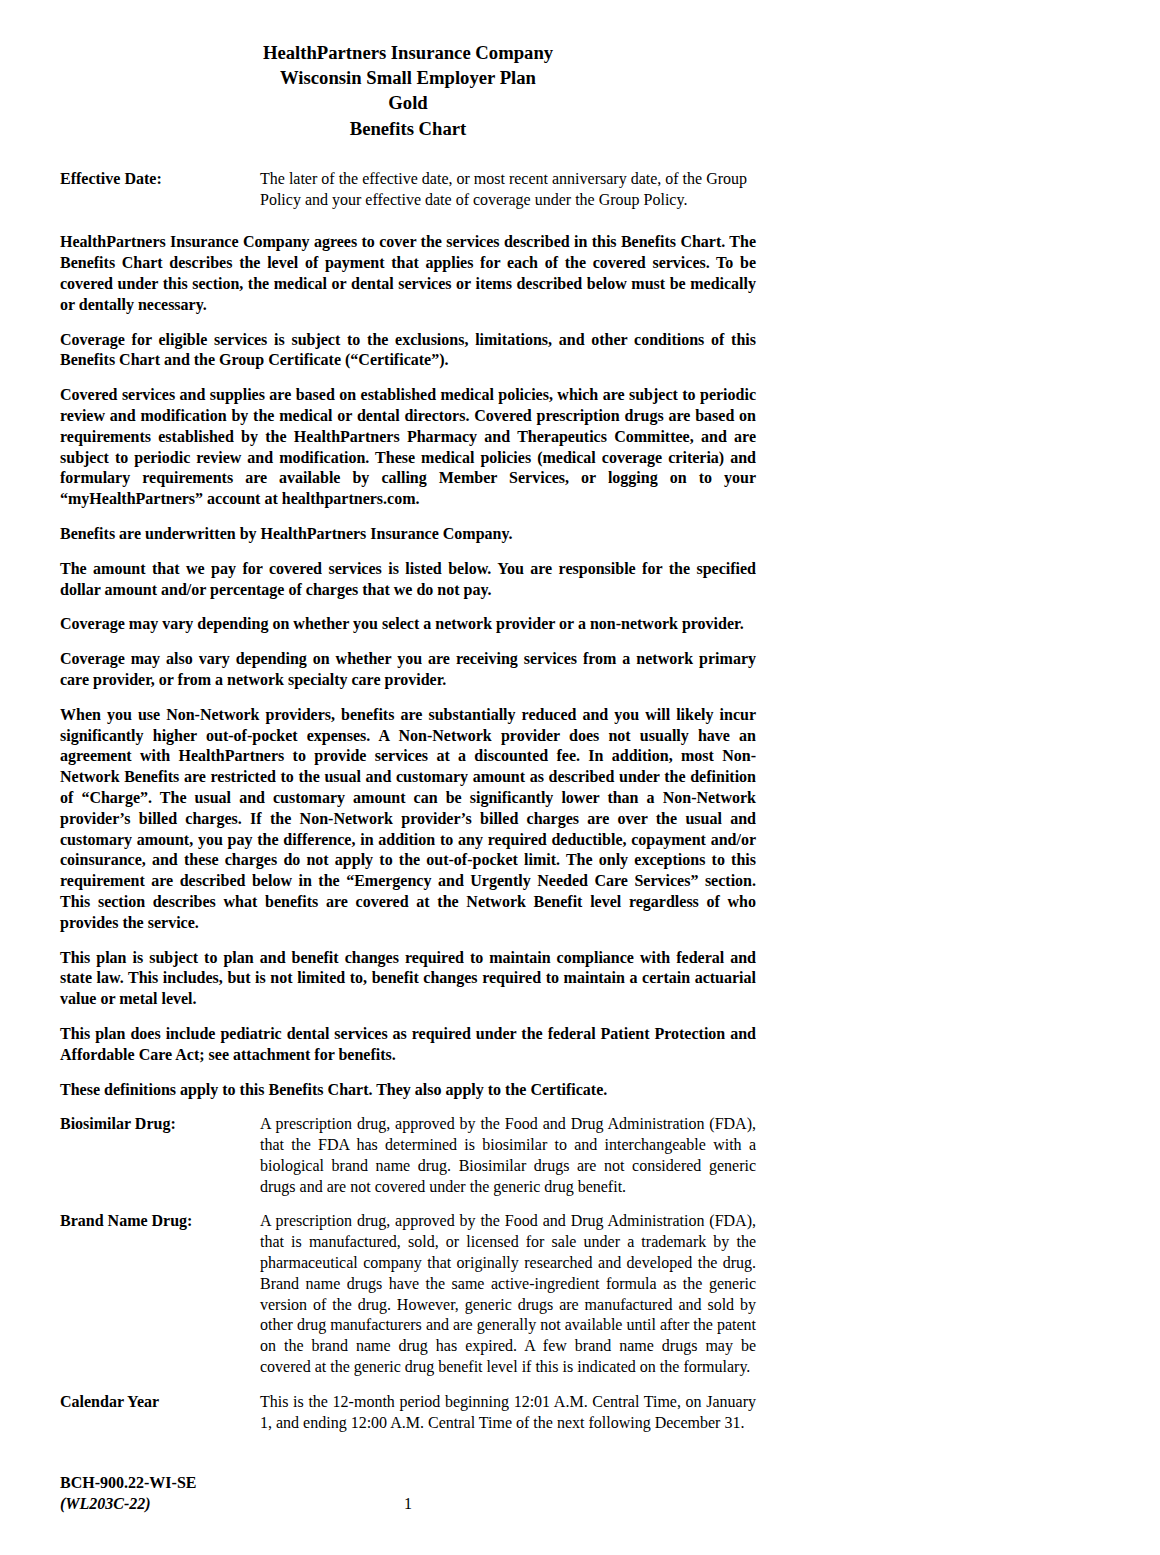HealthPartners Insurance Company
Wisconsin Small Employer Plan
Gold
Benefits Chart
Effective Date:
The later of the effective date, or most recent anniversary date, of the Group Policy and your effective date of coverage under the Group Policy.
HealthPartners Insurance Company agrees to cover the services described in this Benefits Chart. The Benefits Chart describes the level of payment that applies for each of the covered services. To be covered under this section, the medical or dental services or items described below must be medically or dentally necessary.
Coverage for eligible services is subject to the exclusions, limitations, and other conditions of this Benefits Chart and the Group Certificate (“Certificate”).
Covered services and supplies are based on established medical policies, which are subject to periodic review and modification by the medical or dental directors. Covered prescription drugs are based on requirements established by the HealthPartners Pharmacy and Therapeutics Committee, and are subject to periodic review and modification. These medical policies (medical coverage criteria) and formulary requirements are available by calling Member Services, or logging on to your “myHealthPartners” account at healthpartners.com.
Benefits are underwritten by HealthPartners Insurance Company.
The amount that we pay for covered services is listed below. You are responsible for the specified dollar amount and/or percentage of charges that we do not pay.
Coverage may vary depending on whether you select a network provider or a non-network provider.
Coverage may also vary depending on whether you are receiving services from a network primary care provider, or from a network specialty care provider.
When you use Non-Network providers, benefits are substantially reduced and you will likely incur significantly higher out-of-pocket expenses. A Non-Network provider does not usually have an agreement with HealthPartners to provide services at a discounted fee. In addition, most Non-Network Benefits are restricted to the usual and customary amount as described under the definition of “Charge”. The usual and customary amount can be significantly lower than a Non-Network provider’s billed charges. If the Non-Network provider’s billed charges are over the usual and customary amount, you pay the difference, in addition to any required deductible, copayment and/or coinsurance, and these charges do not apply to the out-of-pocket limit. The only exceptions to this requirement are described below in the “Emergency and Urgently Needed Care Services” section. This section describes what benefits are covered at the Network Benefit level regardless of who provides the service.
This plan is subject to plan and benefit changes required to maintain compliance with federal and state law. This includes, but is not limited to, benefit changes required to maintain a certain actuarial value or metal level.
This plan does include pediatric dental services as required under the federal Patient Protection and Affordable Care Act; see attachment for benefits.
These definitions apply to this Benefits Chart. They also apply to the Certificate.
Biosimilar Drug:
A prescription drug, approved by the Food and Drug Administration (FDA), that the FDA has determined is biosimilar to and interchangeable with a biological brand name drug. Biosimilar drugs are not considered generic drugs and are not covered under the generic drug benefit.
Brand Name Drug:
A prescription drug, approved by the Food and Drug Administration (FDA), that is manufactured, sold, or licensed for sale under a trademark by the pharmaceutical company that originally researched and developed the drug. Brand name drugs have the same active-ingredient formula as the generic version of the drug. However, generic drugs are manufactured and sold by other drug manufacturers and are generally not available until after the patent on the brand name drug has expired. A few brand name drugs may be covered at the generic drug benefit level if this is indicated on the formulary.
Calendar Year
This is the 12-month period beginning 12:01 A.M. Central Time, on January 1, and ending 12:00 A.M. Central Time of the next following December 31.
BCH-900.22-WI-SE (WL203C-22) 1